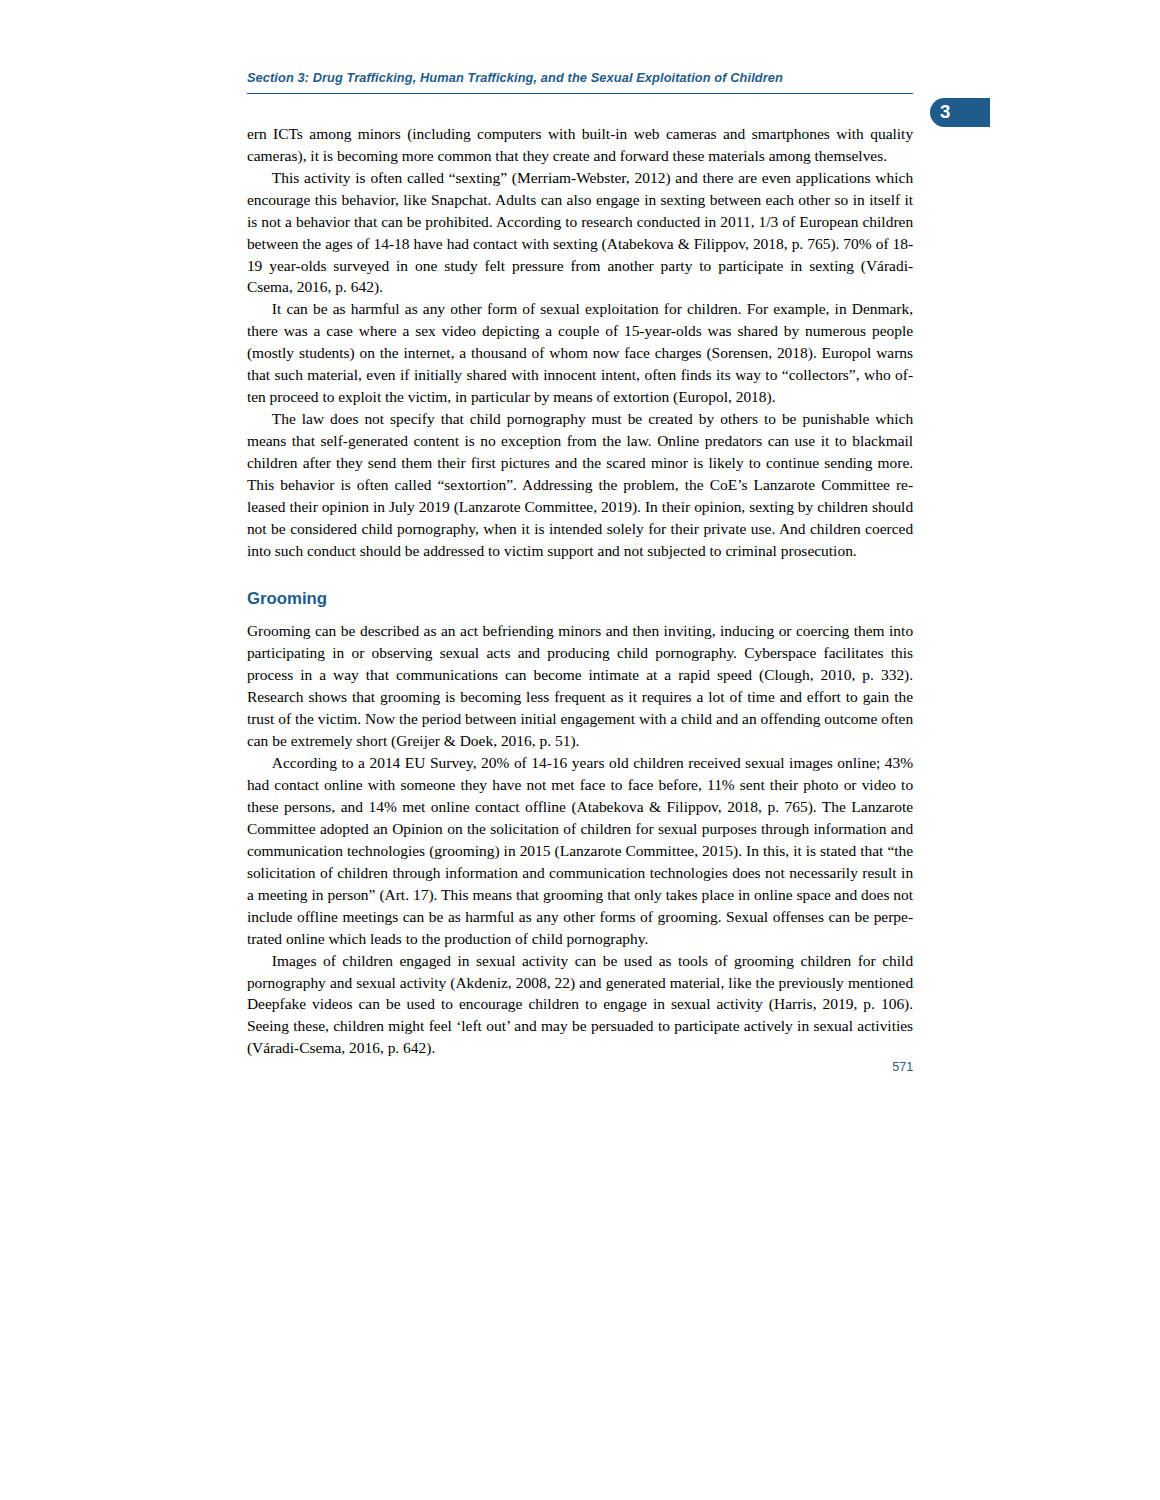Section 3: Drug Trafficking, Human Trafficking, and the Sexual Exploitation of Children
3
ern ICTs among minors (including computers with built-in web cameras and smartphones with quality cameras), it is becoming more common that they create and forward these materials among themselves.
This activity is often called “sexting” (Merriam-Webster, 2012) and there are even applications which encourage this behavior, like Snapchat. Adults can also engage in sexting between each other so in itself it is not a behavior that can be prohibited. According to research conducted in 2011, 1/3 of European children between the ages of 14-18 have had contact with sexting (Atabekova & Filippov, 2018, p. 765). 70% of 18-19 year-olds surveyed in one study felt pressure from another party to participate in sexting (Váradi-Csema, 2016, p. 642).
It can be as harmful as any other form of sexual exploitation for children. For example, in Denmark, there was a case where a sex video depicting a couple of 15-year-olds was shared by numerous people (mostly students) on the internet, a thousand of whom now face charges (Sorensen, 2018). Europol warns that such material, even if initially shared with innocent intent, often finds its way to “collectors”, who often proceed to exploit the victim, in particular by means of extortion (Europol, 2018).
The law does not specify that child pornography must be created by others to be punishable which means that self-generated content is no exception from the law. Online predators can use it to blackmail children after they send them their first pictures and the scared minor is likely to continue sending more. This behavior is often called “sextortion”. Addressing the problem, the CoE’s Lanzarote Committee released their opinion in July 2019 (Lanzarote Committee, 2019). In their opinion, sexting by children should not be considered child pornography, when it is intended solely for their private use. And children coerced into such conduct should be addressed to victim support and not subjected to criminal prosecution.
Grooming
Grooming can be described as an act befriending minors and then inviting, inducing or coercing them into participating in or observing sexual acts and producing child pornography. Cyberspace facilitates this process in a way that communications can become intimate at a rapid speed (Clough, 2010, p. 332). Research shows that grooming is becoming less frequent as it requires a lot of time and effort to gain the trust of the victim. Now the period between initial engagement with a child and an offending outcome often can be extremely short (Greijer & Doek, 2016, p. 51).
According to a 2014 EU Survey, 20% of 14-16 years old children received sexual images online; 43% had contact online with someone they have not met face to face before, 11% sent their photo or video to these persons, and 14% met online contact offline (Atabekova & Filippov, 2018, p. 765). The Lanzarote Committee adopted an Opinion on the solicitation of children for sexual purposes through information and communication technologies (grooming) in 2015 (Lanzarote Committee, 2015). In this, it is stated that “the solicitation of children through information and communication technologies does not necessarily result in a meeting in person” (Art. 17). This means that grooming that only takes place in online space and does not include offline meetings can be as harmful as any other forms of grooming. Sexual offenses can be perpetrated online which leads to the production of child pornography.
Images of children engaged in sexual activity can be used as tools of grooming children for child pornography and sexual activity (Akdeniz, 2008, 22) and generated material, like the previously mentioned Deepfake videos can be used to encourage children to engage in sexual activity (Harris, 2019, p. 106). Seeing these, children might feel ‘left out’ and may be persuaded to participate actively in sexual activities (Váradi-Csema, 2016, p. 642).
571